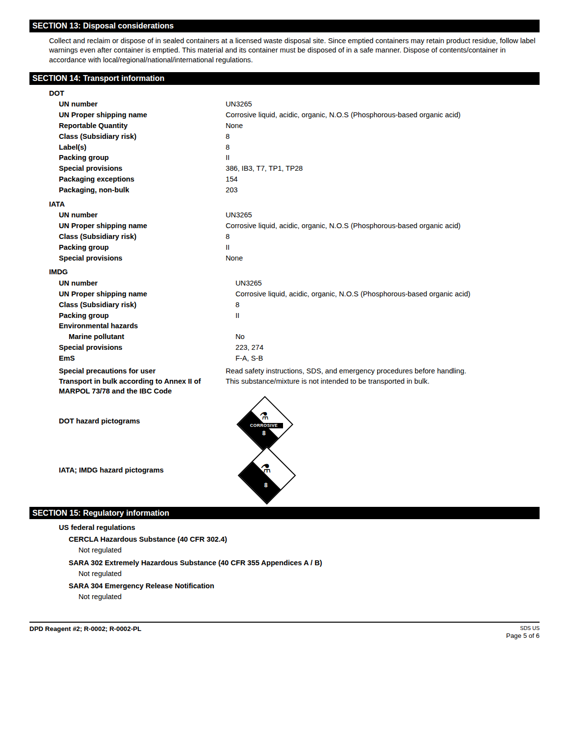SECTION 13: Disposal considerations
Collect and reclaim or dispose of in sealed containers at a licensed waste disposal site. Since emptied containers may retain product residue, follow label warnings even after container is emptied. This material and its container must be disposed of in a safe manner. Dispose of contents/container in accordance with local/regional/national/international regulations.
SECTION 14: Transport information
DOT
| UN number | UN3265 |
| UN Proper shipping name | Corrosive liquid, acidic, organic, N.O.S (Phosphorous-based organic acid) |
| Reportable Quantity | None |
| Class (Subsidiary risk) | 8 |
| Label(s) | 8 |
| Packing group | II |
| Special provisions | 386, IB3, T7, TP1, TP28 |
| Packaging exceptions | 154 |
| Packaging, non-bulk | 203 |
IATA
| UN number | UN3265 |
| UN Proper shipping name | Corrosive liquid, acidic, organic, N.O.S (Phosphorous-based organic acid) |
| Class (Subsidiary risk) | 8 |
| Packing group | II |
| Special provisions | None |
IMDG
| UN number | UN3265 |
| UN Proper shipping name | Corrosive liquid, acidic, organic, N.O.S (Phosphorous-based organic acid) |
| Class (Subsidiary risk) | 8 |
| Packing group | II |
| Environmental hazards | |
| Marine pollutant | No |
| Special provisions | 223, 274 |
| EmS | F-A, S-B |
| Special precautions for user | Read safety instructions, SDS, and emergency procedures before handling. |
| Transport in bulk according to Annex II of MARPOL 73/78 and the IBC Code | This substance/mixture is not intended to be transported in bulk. |
DOT hazard pictograms
⚗
CORROSIVE
8
IATA; IMDG hazard pictograms
⚗
8
SECTION 15: Regulatory information
US federal regulations
CERCLA Hazardous Substance (40 CFR 302.4)
Not regulated
SARA 302 Extremely Hazardous Substance (40 CFR 355 Appendices A / B)
Not regulated
SARA 304 Emergency Release Notification
Not regulated
DPD Reagent #2; R-0002; R-0002-PL
SDS US
Page 5 of 6